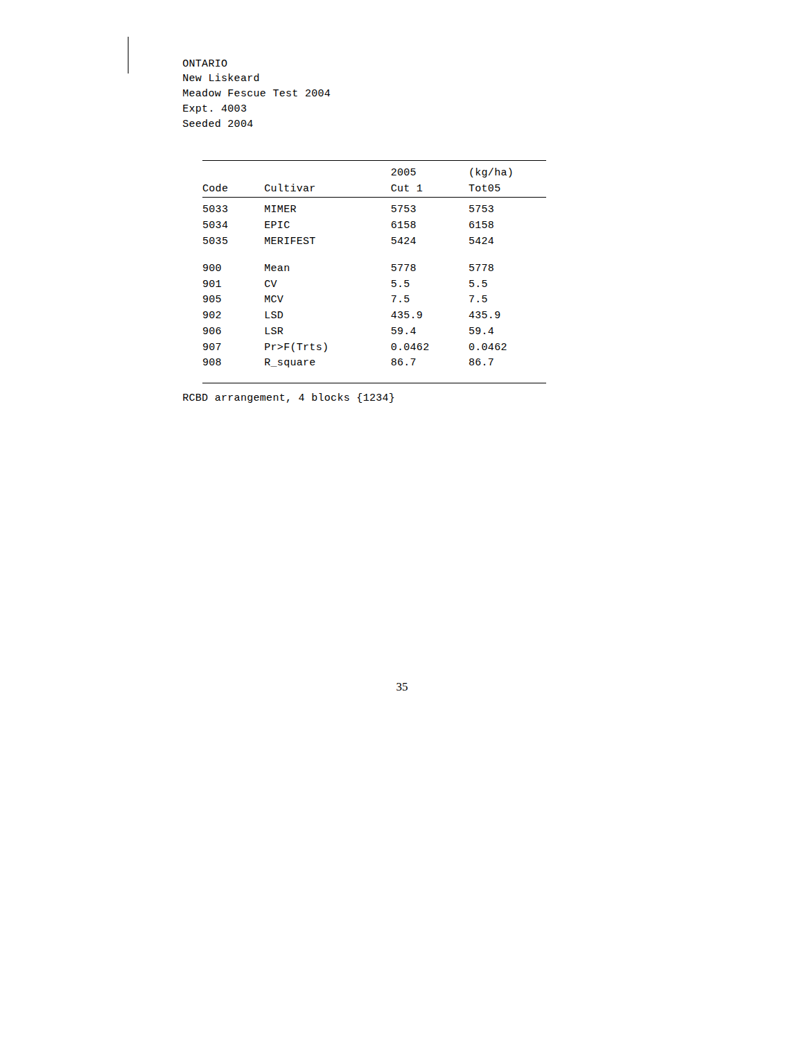ONTARIO New Liskeard Meadow Fescue Test 2004 Expt. 4003 Seeded 2004
| | | 2005 | (kg/ha) |
| Code | Cultivar | Cut 1 | Tot05 |
| 5033 | MIMER | 5753 | 5753 |
| 5034 | EPIC | 6158 | 6158 |
| 5035 | MERIFEST | 5424 | 5424 |
| 900 | Mean | 5778 | 5778 |
| 901 | CV | 5.5 | 5.5 |
| 905 | MCV | 7.5 | 7.5 |
| 902 | LSD | 435.9 | 435.9 |
| 906 | LSR | 59.4 | 59.4 |
| 907 | Pr>F(Trts) | 0.0462 | 0.0462 |
| 908 | R_square | 86.7 | 86.7 |
RCBD arrangement, 4 blocks {1234}
35